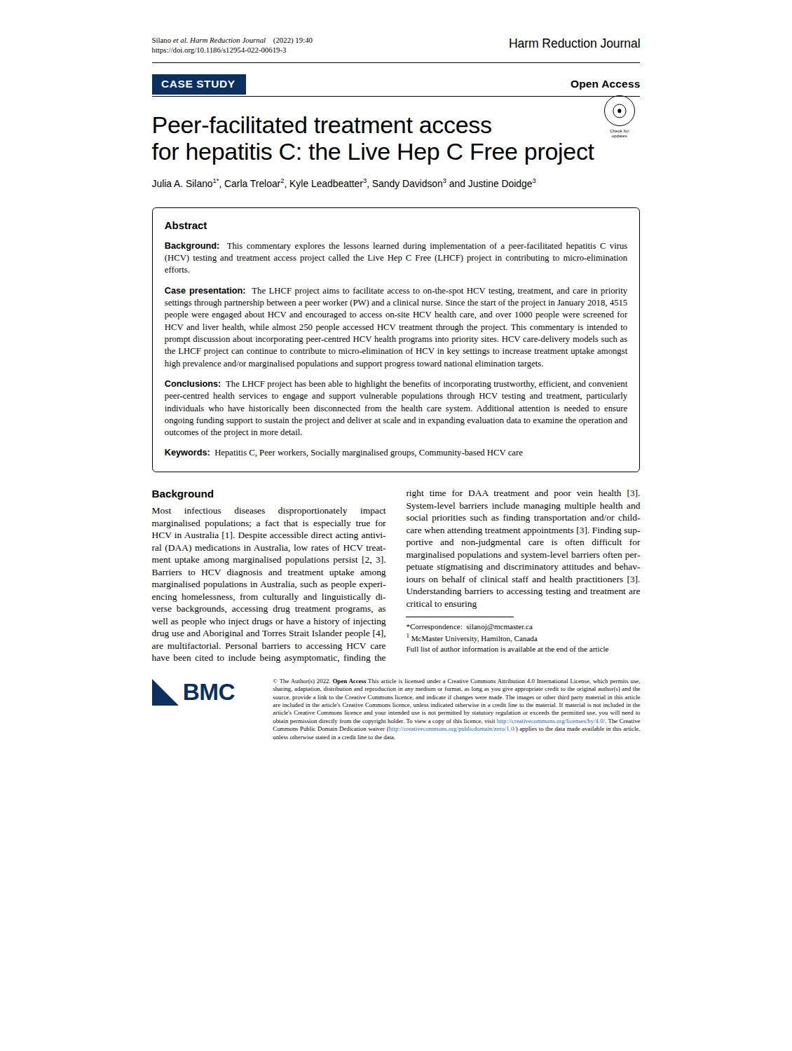Silano et al. Harm Reduction Journal (2022) 19:40
https://doi.org/10.1186/s12954-022-00619-3
Harm Reduction Journal
CASE STUDY
Open Access
Check for
updates
Peer-facilitated treatment access
for hepatitis C: the Live Hep C Free project
Julia A. Silano1*, Carla Treloar2, Kyle Leadbeatter3, Sandy Davidson3 and Justine Doidge3
Abstract
Background: This commentary explores the lessons learned during implementation of a peer-facilitated hepatitis C virus (HCV) testing and treatment access project called the Live Hep C Free (LHCF) project in contributing to micro-elimination efforts.
Case presentation: The LHCF project aims to facilitate access to on-the-spot HCV testing, treatment, and care in priority settings through partnership between a peer worker (PW) and a clinical nurse. Since the start of the project in January 2018, 4515 people were engaged about HCV and encouraged to access on-site HCV health care, and over 1000 people were screened for HCV and liver health, while almost 250 people accessed HCV treatment through the project. This commentary is intended to prompt discussion about incorporating peer-centred HCV health programs into priority sites. HCV care-delivery models such as the LHCF project can continue to contribute to micro-elimination of HCV in key settings to increase treatment uptake amongst high prevalence and/or marginalised populations and support progress toward national elimination targets.
Conclusions: The LHCF project has been able to highlight the benefits of incorporating trustworthy, efficient, and convenient peer-centred health services to engage and support vulnerable populations through HCV testing and treatment, particularly individuals who have historically been disconnected from the health care system. Additional attention is needed to ensure ongoing funding support to sustain the project and deliver at scale and in expanding evaluation data to examine the operation and outcomes of the project in more detail.
Keywords: Hepatitis C, Peer workers, Socially marginalised groups, Community-based HCV care
Background
Most infectious diseases disproportionately impact marginalised populations; a fact that is especially true for HCV in Australia [1]. Despite accessible direct acting antiviral (DAA) medications in Australia, low rates of HCV treatment uptake among marginalised populations persist [2, 3]. Barriers to HCV diagnosis and treatment uptake among marginalised populations in Australia, such as people experiencing homelessness, from culturally and linguistically diverse backgrounds, accessing drug treatment programs, as well as people who inject drugs or have a history of injecting drug use and Aboriginal and Torres Strait Islander people [4], are multifactorial. Personal barriers to accessing HCV care have been cited to include being asymptomatic, finding the right time for DAA treatment and poor vein health [3]. System-level barriers include managing multiple health and social priorities such as finding transportation and/or childcare when attending treatment appointments [3]. Finding supportive and non-judgmental care is often difficult for marginalised populations and system-level barriers often perpetuate stigmatising and discriminatory attitudes and behaviours on behalf of clinical staff and health practitioners [3]. Understanding barriers to accessing testing and treatment are critical to ensuring
*Correspondence: silanoj@mcmaster.ca
1 McMaster University, Hamilton, Canada
Full list of author information is available at the end of the article
BMC
© The Author(s) 2022. Open Access This article is licensed under a Creative Commons Attribution 4.0 International License, which permits use, sharing, adaptation, distribution and reproduction in any medium or format, as long as you give appropriate credit to the original author(s) and the source, provide a link to the Creative Commons licence, and indicate if changes were made. The images or other third party material in this article are included in the article's Creative Commons licence, unless indicated otherwise in a credit line to the material. If material is not included in the article's Creative Commons licence and your intended use is not permitted by statutory regulation or exceeds the permitted use, you will need to obtain permission directly from the copyright holder. To view a copy of this licence, visit http://creativecommons.org/licenses/by/4.0/. The Creative Commons Public Domain Dedication waiver (http://creativecommons.org/publicdomain/zero/1.0/) applies to the data made available in this article, unless otherwise stated in a credit line to the data.